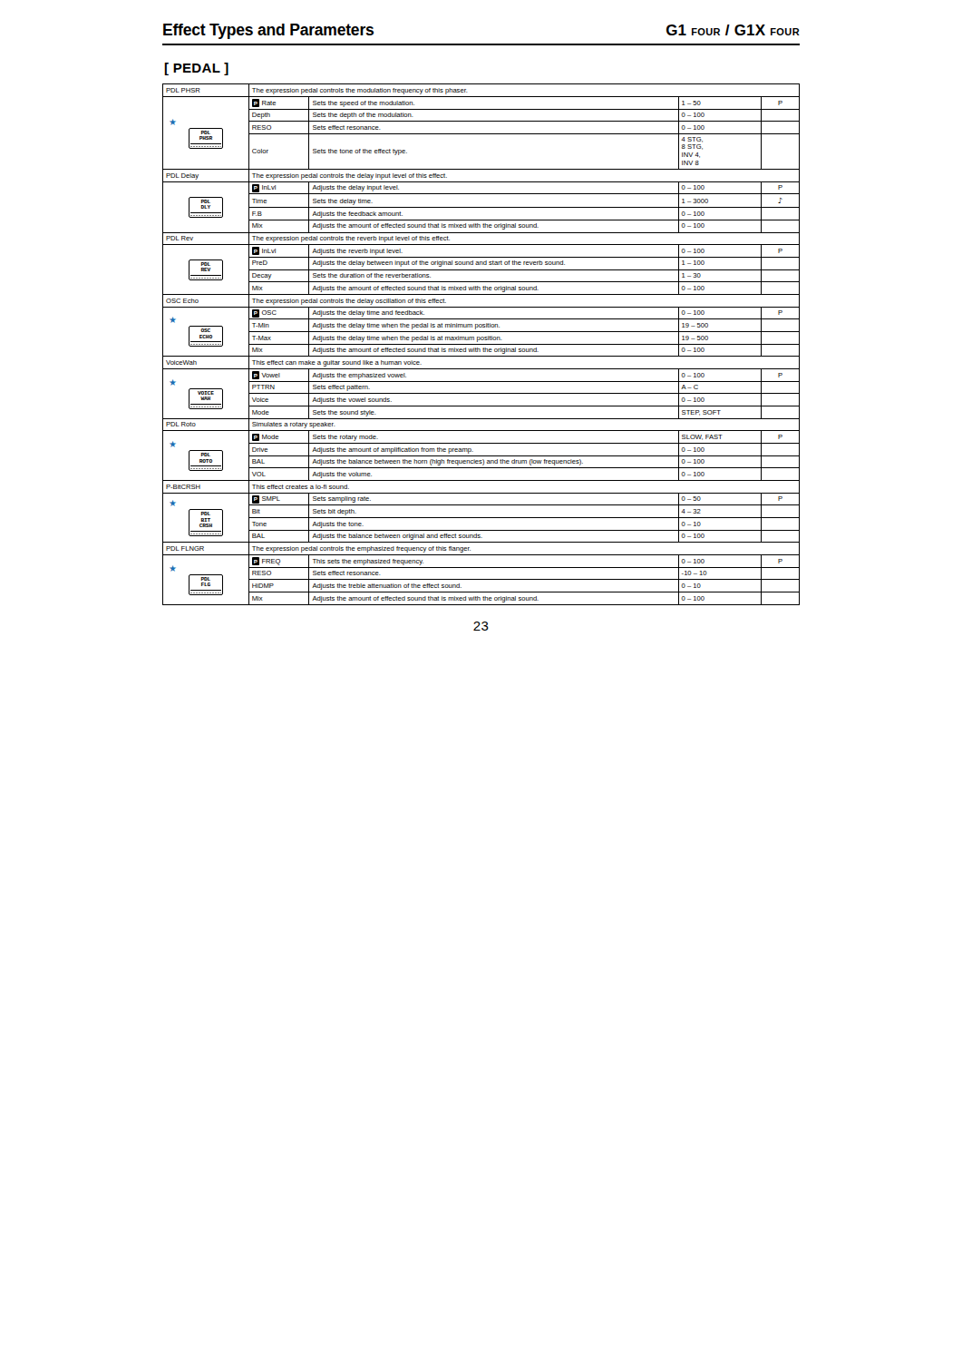Effect Types and Parameters
G1 FOUR / G1X FOUR
[ PEDAL ]
| PDL PHSR | The expression pedal controls the modulation frequency of this phaser. |
| ★ PDL PHSR | P Rate | Sets the speed of the modulation. | 1 – 50 | P |
| Depth | Sets the depth of the modulation. | 0 – 100 | |
| RESO | Sets effect resonance. | 0 – 100 | |
| Color | Sets the tone of the effect type. | 4 STG, 8 STG, INV 4, INV 8 | |
| PDL Delay | The expression pedal controls the delay input level of this effect. |
| PDL DLY | P InLvl | Adjusts the delay input level. | 0 – 100 | P |
| Time | Sets the delay time. | 1 – 3000 | ♪ |
| F.B | Adjusts the feedback amount. | 0 – 100 | |
| Mix | Adjusts the amount of effected sound that is mixed with the original sound. | 0 – 100 | |
| PDL Rev | The expression pedal controls the reverb input level of this effect. |
| PDL REV | P InLvl | Adjusts the reverb input level. | 0 – 100 | P |
| PreD | Adjusts the delay between input of the original sound and start of the reverb sound. | 1 – 100 | |
| Decay | Sets the duration of the reverberations. | 1 – 30 | |
| Mix | Adjusts the amount of effected sound that is mixed with the original sound. | 0 – 100 | |
| OSC Echo | The expression pedal controls the delay oscillation of this effect. |
| ★ OSC ECHO | P OSC | Adjusts the delay time and feedback. | 0 – 100 | P |
| T-Min | Adjusts the delay time when the pedal is at minimum position. | 19 – 500 | |
| T-Max | Adjusts the delay time when the pedal is at maximum position. | 19 – 500 | |
| Mix | Adjusts the amount of effected sound that is mixed with the original sound. | 0 – 100 | |
| VoiceWah | This effect can make a guitar sound like a human voice. |
| ★ VOICE WAH | P Vowel | Adjusts the emphasized vowel. | 0 – 100 | P |
| PTTRN | Sets effect pattern. | A – C | |
| Voice | Adjusts the vowel sounds. | 0 – 100 | |
| Mode | Sets the sound style. | STEP, SOFT | |
| PDL Roto | Simulates a rotary speaker. |
| ★ PDL ROTO | P Mode | Sets the rotary mode. | SLOW, FAST | P |
| Drive | Adjusts the amount of amplification from the preamp. | 0 – 100 | |
| BAL | Adjusts the balance between the horn (high frequencies) and the drum (low frequencies). | 0 – 100 | |
| VOL | Adjusts the volume. | 0 – 100 | |
| P-BitCRSH | This effect creates a lo-fi sound. |
| ★ PDL BIT CRSH | P SMPL | Sets sampling rate. | 0 – 50 | P |
| Bit | Sets bit depth. | 4 – 32 | |
| Tone | Adjusts the tone. | 0 – 10 | |
| BAL | Adjusts the balance between original and effect sounds. | 0 – 100 | |
| PDL FLNGR | The expression pedal controls the emphasized frequency of this flanger. |
| ★ PDL FLG | P FREQ | This sets the emphasized frequency. | 0 – 100 | P |
| RESO | Sets effect resonance. | -10 – 10 | |
| HiDMP | Adjusts the treble attenuation of the effect sound. | 0 – 10 | |
| Mix | Adjusts the amount of effected sound that is mixed with the original sound. | 0 – 100 | |
23